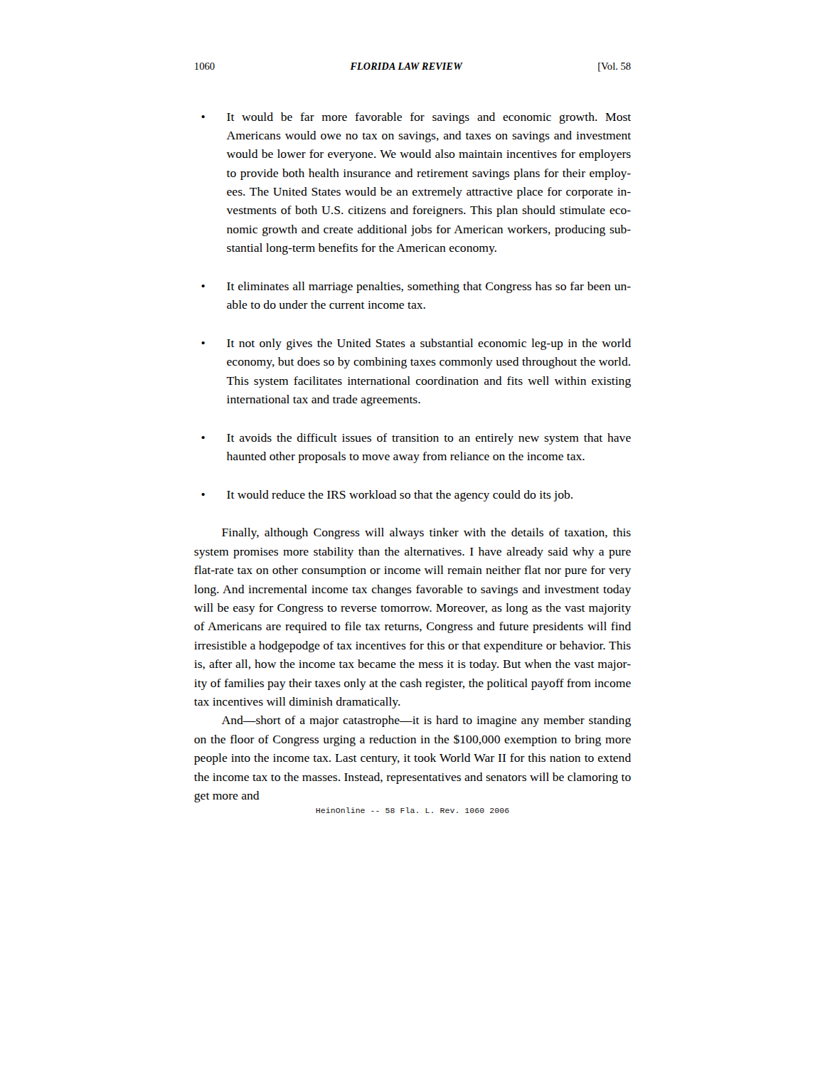1060 FLORIDA LAW REVIEW [Vol. 58
It would be far more favorable for savings and economic growth. Most Americans would owe no tax on savings, and taxes on savings and investment would be lower for everyone. We would also maintain incentives for employers to provide both health insurance and retirement savings plans for their employees. The United States would be an extremely attractive place for corporate investments of both U.S. citizens and foreigners. This plan should stimulate economic growth and create additional jobs for American workers, producing substantial long-term benefits for the American economy.
It eliminates all marriage penalties, something that Congress has so far been unable to do under the current income tax.
It not only gives the United States a substantial economic leg-up in the world economy, but does so by combining taxes commonly used throughout the world. This system facilitates international coordination and fits well within existing international tax and trade agreements.
It avoids the difficult issues of transition to an entirely new system that have haunted other proposals to move away from reliance on the income tax.
It would reduce the IRS workload so that the agency could do its job.
Finally, although Congress will always tinker with the details of taxation, this system promises more stability than the alternatives. I have already said why a pure flat-rate tax on other consumption or income will remain neither flat nor pure for very long. And incremental income tax changes favorable to savings and investment today will be easy for Congress to reverse tomorrow. Moreover, as long as the vast majority of Americans are required to file tax returns, Congress and future presidents will find irresistible a hodgepodge of tax incentives for this or that expenditure or behavior. This is, after all, how the income tax became the mess it is today. But when the vast majority of families pay their taxes only at the cash register, the political payoff from income tax incentives will diminish dramatically.
And—short of a major catastrophe—it is hard to imagine any member standing on the floor of Congress urging a reduction in the $100,000 exemption to bring more people into the income tax. Last century, it took World War II for this nation to extend the income tax to the masses. Instead, representatives and senators will be clamoring to get more and
HeinOnline -- 58 Fla. L. Rev. 1060 2006